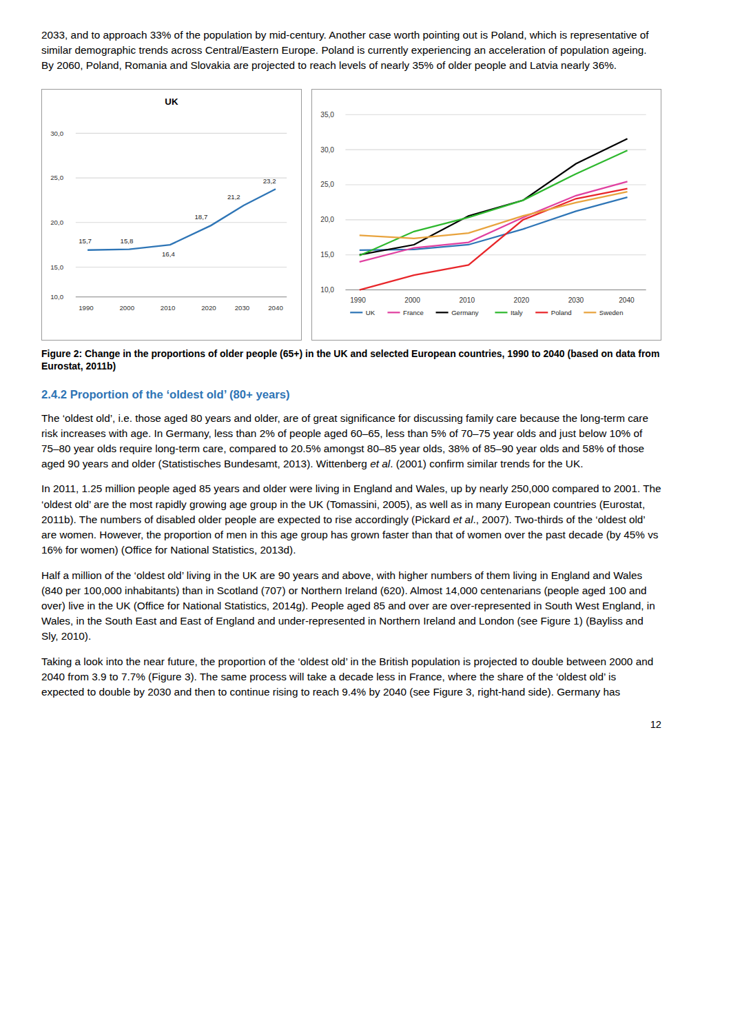2033, and to approach 33% of the population by mid-century. Another case worth pointing out is Poland, which is representative of similar demographic trends across Central/Eastern Europe. Poland is currently experiencing an acceleration of population ageing. By 2060, Poland, Romania and Slovakia are projected to reach levels of nearly 35% of older people and Latvia nearly 36%.
UK
30,0 25,0 20,0 15,0 10,0 1990 2000 2010 2020 2030 2040 15,7 15,8 16,4 18,7 21,2 23,2
35,0 30,0 25,0 20,0 15,0 10,0 1990 2000 2010 2020 2030 2040 UK France Germany Italy Poland Sweden
Figure 2: Change in the proportions of older people (65+) in the UK and selected European countries, 1990 to 2040 (based on data from Eurostat, 2011b)
2.4.2 Proportion of the ‘oldest old’ (80+ years)
The ‘oldest old’, i.e. those aged 80 years and older, are of great significance for discussing family care because the long-term care risk increases with age. In Germany, less than 2% of people aged 60–65, less than 5% of 70–75 year olds and just below 10% of 75–80 year olds require long-term care, compared to 20.5% amongst 80–85 year olds, 38% of 85–90 year olds and 58% of those aged 90 years and older (Statistisches Bundesamt, 2013). Wittenberg et al. (2001) confirm similar trends for the UK.
In 2011, 1.25 million people aged 85 years and older were living in England and Wales, up by nearly 250,000 compared to 2001. The ‘oldest old’ are the most rapidly growing age group in the UK (Tomassini, 2005), as well as in many European countries (Eurostat, 2011b). The numbers of disabled older people are expected to rise accordingly (Pickard et al., 2007). Two-thirds of the ‘oldest old’ are women. However, the proportion of men in this age group has grown faster than that of women over the past decade (by 45% vs 16% for women) (Office for National Statistics, 2013d).
Half a million of the ‘oldest old’ living in the UK are 90 years and above, with higher numbers of them living in England and Wales (840 per 100,000 inhabitants) than in Scotland (707) or Northern Ireland (620). Almost 14,000 centenarians (people aged 100 and over) live in the UK (Office for National Statistics, 2014g). People aged 85 and over are over-represented in South West England, in Wales, in the South East and East of England and under-represented in Northern Ireland and London (see Figure 1) (Bayliss and Sly, 2010).
Taking a look into the near future, the proportion of the ‘oldest old’ in the British population is projected to double between 2000 and 2040 from 3.9 to 7.7% (Figure 3). The same process will take a decade less in France, where the share of the ‘oldest old’ is expected to double by 2030 and then to continue rising to reach 9.4% by 2040 (see Figure 3, right-hand side). Germany has
12